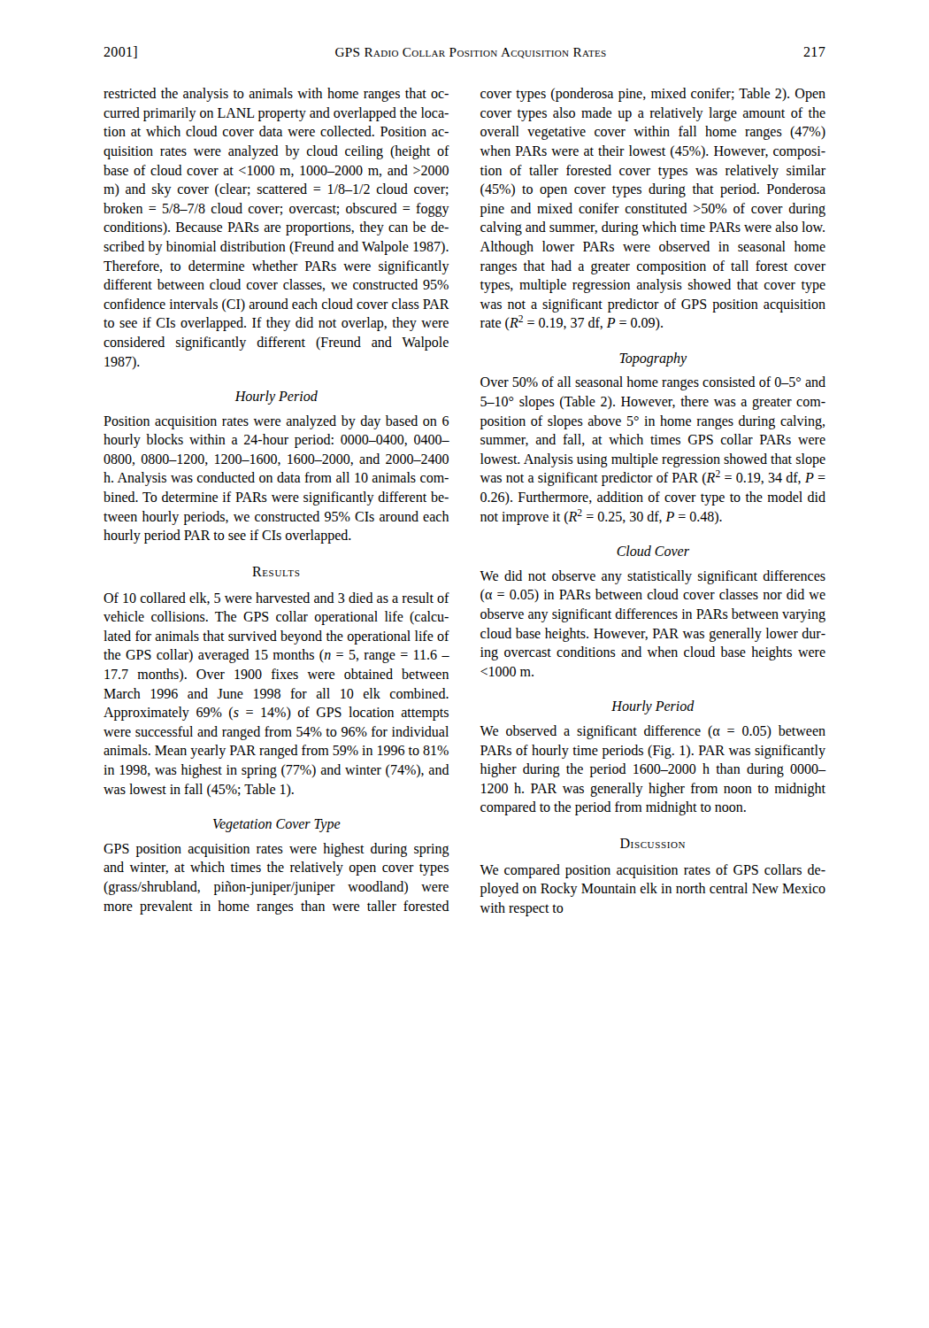2001] GPS Radio Collar Position Acquisition Rates 217
restricted the analysis to animals with home ranges that occurred primarily on LANL property and overlapped the location at which cloud cover data were collected. Position acquisition rates were analyzed by cloud ceiling (height of base of cloud cover at <1000 m, 1000–2000 m, and >2000 m) and sky cover (clear; scattered = 1/8–1/2 cloud cover; broken = 5/8–7/8 cloud cover; overcast; obscured = foggy conditions). Because PARs are proportions, they can be described by binomial distribution (Freund and Walpole 1987). Therefore, to determine whether PARs were significantly different between cloud cover classes, we constructed 95% confidence intervals (CI) around each cloud cover class PAR to see if CIs overlapped. If they did not overlap, they were considered significantly different (Freund and Walpole 1987).
Hourly Period
Position acquisition rates were analyzed by day based on 6 hourly blocks within a 24-hour period: 0000–0400, 0400–0800, 0800–1200, 1200–1600, 1600–2000, and 2000–2400 h. Analysis was conducted on data from all 10 animals combined. To determine if PARs were significantly different between hourly periods, we constructed 95% CIs around each hourly period PAR to see if CIs overlapped.
Results
Of 10 collared elk, 5 were harvested and 3 died as a result of vehicle collisions. The GPS collar operational life (calculated for animals that survived beyond the operational life of the GPS collar) averaged 15 months (n = 5, range = 11.6 –17.7 months). Over 1900 fixes were obtained between March 1996 and June 1998 for all 10 elk combined. Approximately 69% (s = 14%) of GPS location attempts were successful and ranged from 54% to 96% for individual animals. Mean yearly PAR ranged from 59% in 1996 to 81% in 1998, was highest in spring (77%) and winter (74%), and was lowest in fall (45%; Table 1).
Vegetation Cover Type
GPS position acquisition rates were highest during spring and winter, at which times the relatively open cover types (grass/shrubland, piñon-juniper/juniper woodland) were more prevalent in home ranges than were taller forested cover types (ponderosa pine, mixed conifer; Table 2). Open cover types also made up a relatively large amount of the overall vegetative cover within fall home ranges (47%) when PARs were at their lowest (45%). However, composition of taller forested cover types was relatively similar (45%) to open cover types during that period. Ponderosa pine and mixed conifer constituted >50% of cover during calving and summer, during which time PARs were also low. Although lower PARs were observed in seasonal home ranges that had a greater composition of tall forest cover types, multiple regression analysis showed that cover type was not a significant predictor of GPS position acquisition rate (R2 = 0.19, 37 df, P = 0.09).
Topography
Over 50% of all seasonal home ranges consisted of 0–5° and 5–10° slopes (Table 2). However, there was a greater composition of slopes above 5° in home ranges during calving, summer, and fall, at which times GPS collar PARs were lowest. Analysis using multiple regression showed that slope was not a significant predictor of PAR (R2 = 0.19, 34 df, P = 0.26). Furthermore, addition of cover type to the model did not improve it (R2 = 0.25, 30 df, P = 0.48).
Cloud Cover
We did not observe any statistically significant differences (α = 0.05) in PARs between cloud cover classes nor did we observe any significant differences in PARs between varying cloud base heights. However, PAR was generally lower during overcast conditions and when cloud base heights were <1000 m.
Hourly Period
We observed a significant difference (α = 0.05) between PARs of hourly time periods (Fig. 1). PAR was significantly higher during the period 1600–2000 h than during 0000–1200 h. PAR was generally higher from noon to midnight compared to the period from midnight to noon.
Discussion
We compared position acquisition rates of GPS collars deployed on Rocky Mountain elk in north central New Mexico with respect to